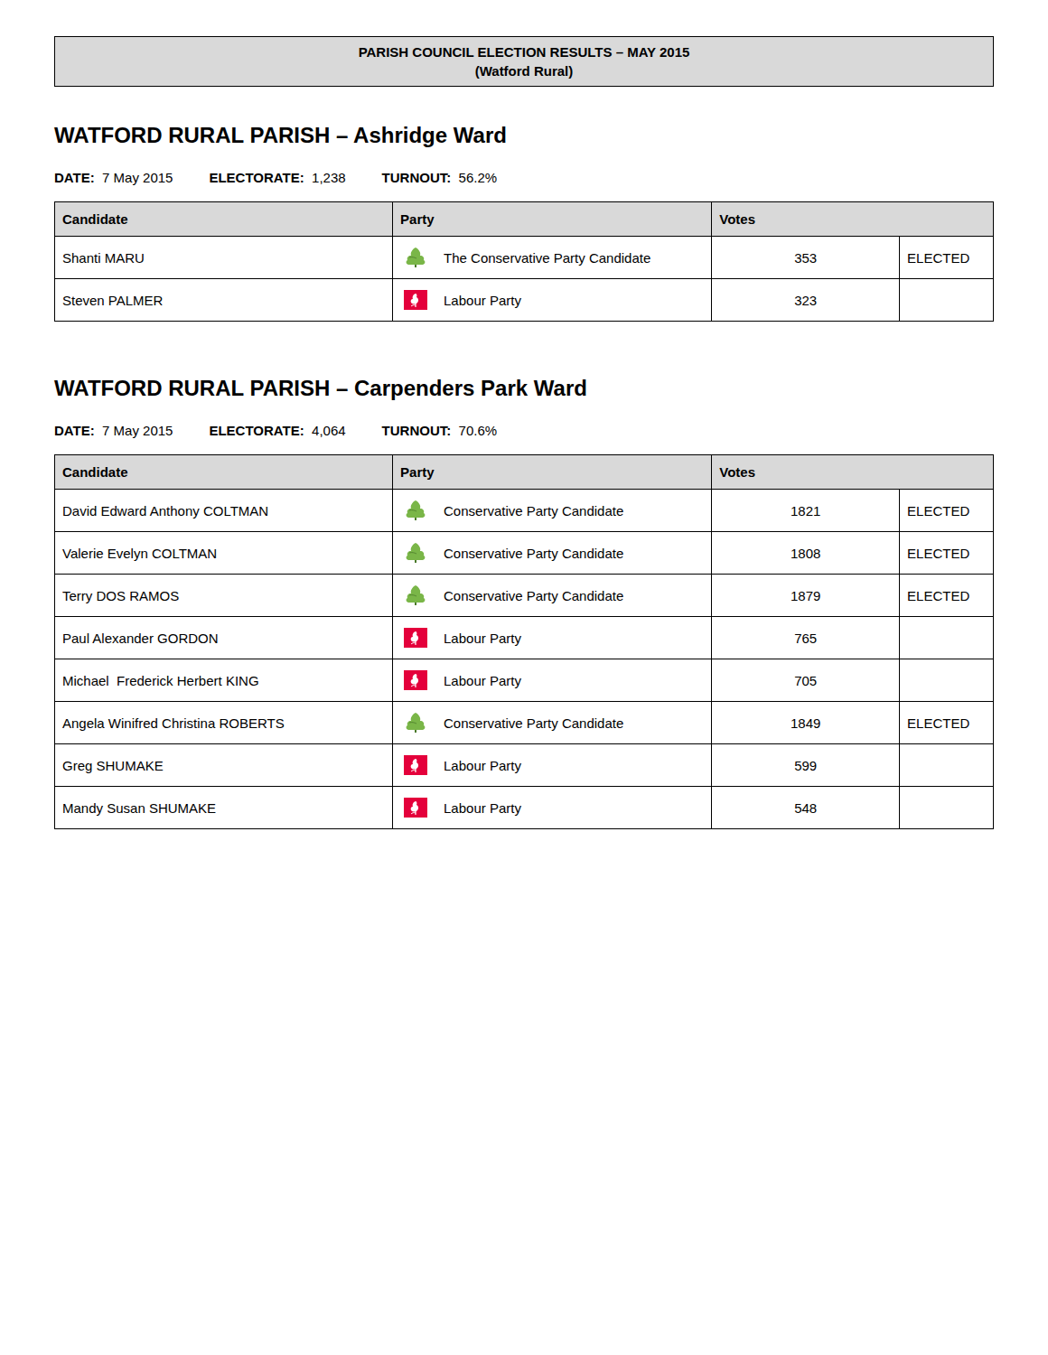PARISH COUNCIL ELECTION RESULTS – MAY 2015
(Watford Rural)
WATFORD RURAL PARISH – Ashridge Ward
DATE: 7 May 2015
ELECTORATE: 1,238
TURNOUT: 56.2%
| Candidate | Party | Votes |
| --- | --- | --- |
| Shanti MARU | The Conservative Party Candidate | 353 | ELECTED |
| Steven PALMER | Labour Party | 323 | |
WATFORD RURAL PARISH – Carpenders Park Ward
DATE: 7 May 2015
ELECTORATE: 4,064
TURNOUT: 70.6%
| Candidate | Party | Votes |
| --- | --- | --- |
| David Edward Anthony COLTMAN | Conservative Party Candidate | 1821 | ELECTED |
| Valerie Evelyn COLTMAN | Conservative Party Candidate | 1808 | ELECTED |
| Terry DOS RAMOS | Conservative Party Candidate | 1879 | ELECTED |
| Paul Alexander GORDON | Labour Party | 765 | |
| Michael Frederick Herbert KING | Labour Party | 705 | |
| Angela Winifred Christina ROBERTS | Conservative Party Candidate | 1849 | ELECTED |
| Greg SHUMAKE | Labour Party | 599 | |
| Mandy Susan SHUMAKE | Labour Party | 548 | |